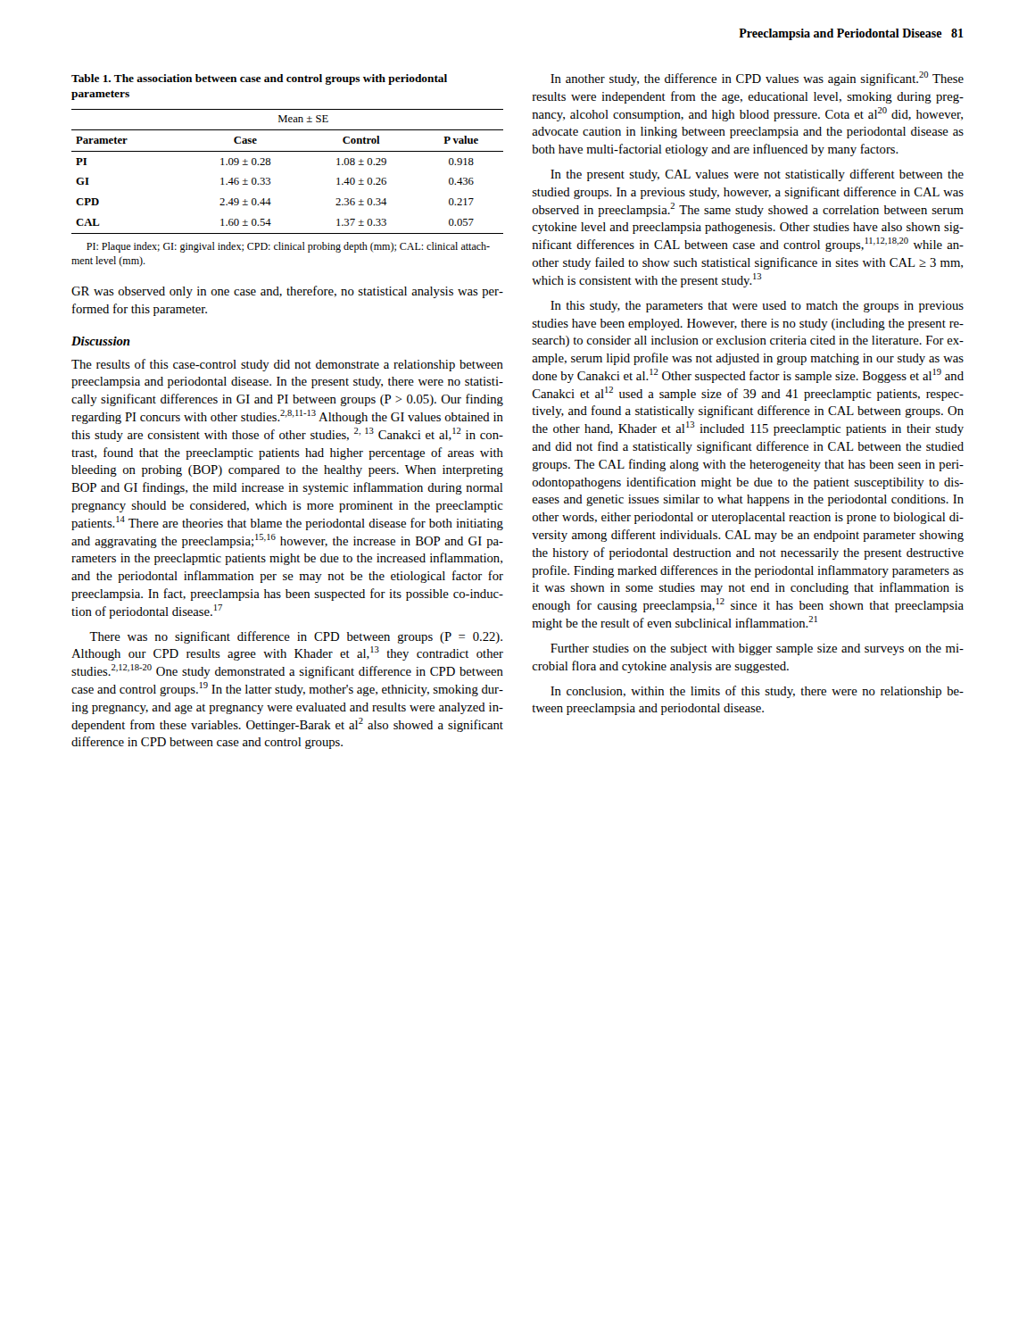Preeclampsia and Periodontal Disease 81
Table 1. The association between case and control groups with periodontal parameters
| | Mean ± SE | |
| --- | --- | --- |
| Parameter | Case | Control | P value |
| PI | 1.09 ± 0.28 | 1.08 ± 0.29 | 0.918 |
| GI | 1.46 ± 0.33 | 1.40 ± 0.26 | 0.436 |
| CPD | 2.49 ± 0.44 | 2.36 ± 0.34 | 0.217 |
| CAL | 1.60 ± 0.54 | 1.37 ± 0.33 | 0.057 |
PI: Plaque index; GI: gingival index; CPD: clinical probing depth (mm); CAL: clinical attachment level (mm).
GR was observed only in one case and, therefore, no statistical analysis was performed for this parameter.
Discussion
The results of this case-control study did not demonstrate a relationship between preeclampsia and periodontal disease. In the present study, there were no statistically significant differences in GI and PI between groups (P > 0.05). Our finding regarding PI concurs with other studies.2,8,11-13 Although the GI values obtained in this study are consistent with those of other studies, 2, 13 Canakci et al,12 in contrast, found that the preeclamptic patients had higher percentage of areas with bleeding on probing (BOP) compared to the healthy peers. When interpreting BOP and GI findings, the mild increase in systemic inflammation during normal pregnancy should be considered, which is more prominent in the preeclamptic patients.14 There are theories that blame the periodontal disease for both initiating and aggravating the preeclampsia;15,16 however, the increase in BOP and GI parameters in the preeclapmtic patients might be due to the increased inflammation, and the periodontal inflammation per se may not be the etiological factor for preeclampsia. In fact, preeclampsia has been suspected for its possible co-induction of periodontal disease.17
There was no significant difference in CPD between groups (P = 0.22). Although our CPD results agree with Khader et al,13 they contradict other studies.2,12,18-20 One study demonstrated a significant difference in CPD between case and control groups.19 In the latter study, mother's age, ethnicity, smoking during pregnancy, and age at pregnancy were evaluated and results were analyzed independent from these variables. Oettinger-Barak et al2 also showed a significant difference in CPD between case and control groups.
In another study, the difference in CPD values was again significant.20 These results were independent from the age, educational level, smoking during pregnancy, alcohol consumption, and high blood pressure. Cota et al20 did, however, advocate caution in linking between preeclampsia and the periodontal disease as both have multi-factorial etiology and are influenced by many factors.
In the present study, CAL values were not statistically different between the studied groups. In a previous study, however, a significant difference in CAL was observed in preeclampsia.2 The same study showed a correlation between serum cytokine level and preeclampsia pathogenesis. Other studies have also shown significant differences in CAL between case and control groups,11,12,18,20 while another study failed to show such statistical significance in sites with CAL ≥ 3 mm, which is consistent with the present study.13
In this study, the parameters that were used to match the groups in previous studies have been employed. However, there is no study (including the present research) to consider all inclusion or exclusion criteria cited in the literature. For example, serum lipid profile was not adjusted in group matching in our study as was done by Canakci et al.12 Other suspected factor is sample size. Boggess et al19 and Canakci et al12 used a sample size of 39 and 41 preeclamptic patients, respectively, and found a statistically significant difference in CAL between groups. On the other hand, Khader et al13 included 115 preeclamptic patients in their study and did not find a statistically significant difference in CAL between the studied groups. The CAL finding along with the heterogeneity that has been seen in periodontopathogens identification might be due to the patient susceptibility to diseases and genetic issues similar to what happens in the periodontal conditions. In other words, either periodontal or uteroplacental reaction is prone to biological diversity among different individuals. CAL may be an endpoint parameter showing the history of periodontal destruction and not necessarily the present destructive profile. Finding marked differences in the periodontal inflammatory parameters as it was shown in some studies may not end in concluding that inflammation is enough for causing preeclampsia,12 since it has been shown that preeclampsia might be the result of even subclinical inflammation.21
Further studies on the subject with bigger sample size and surveys on the microbial flora and cytokine analysis are suggested.
In conclusion, within the limits of this study, there were no relationship between preeclampsia and periodontal disease.